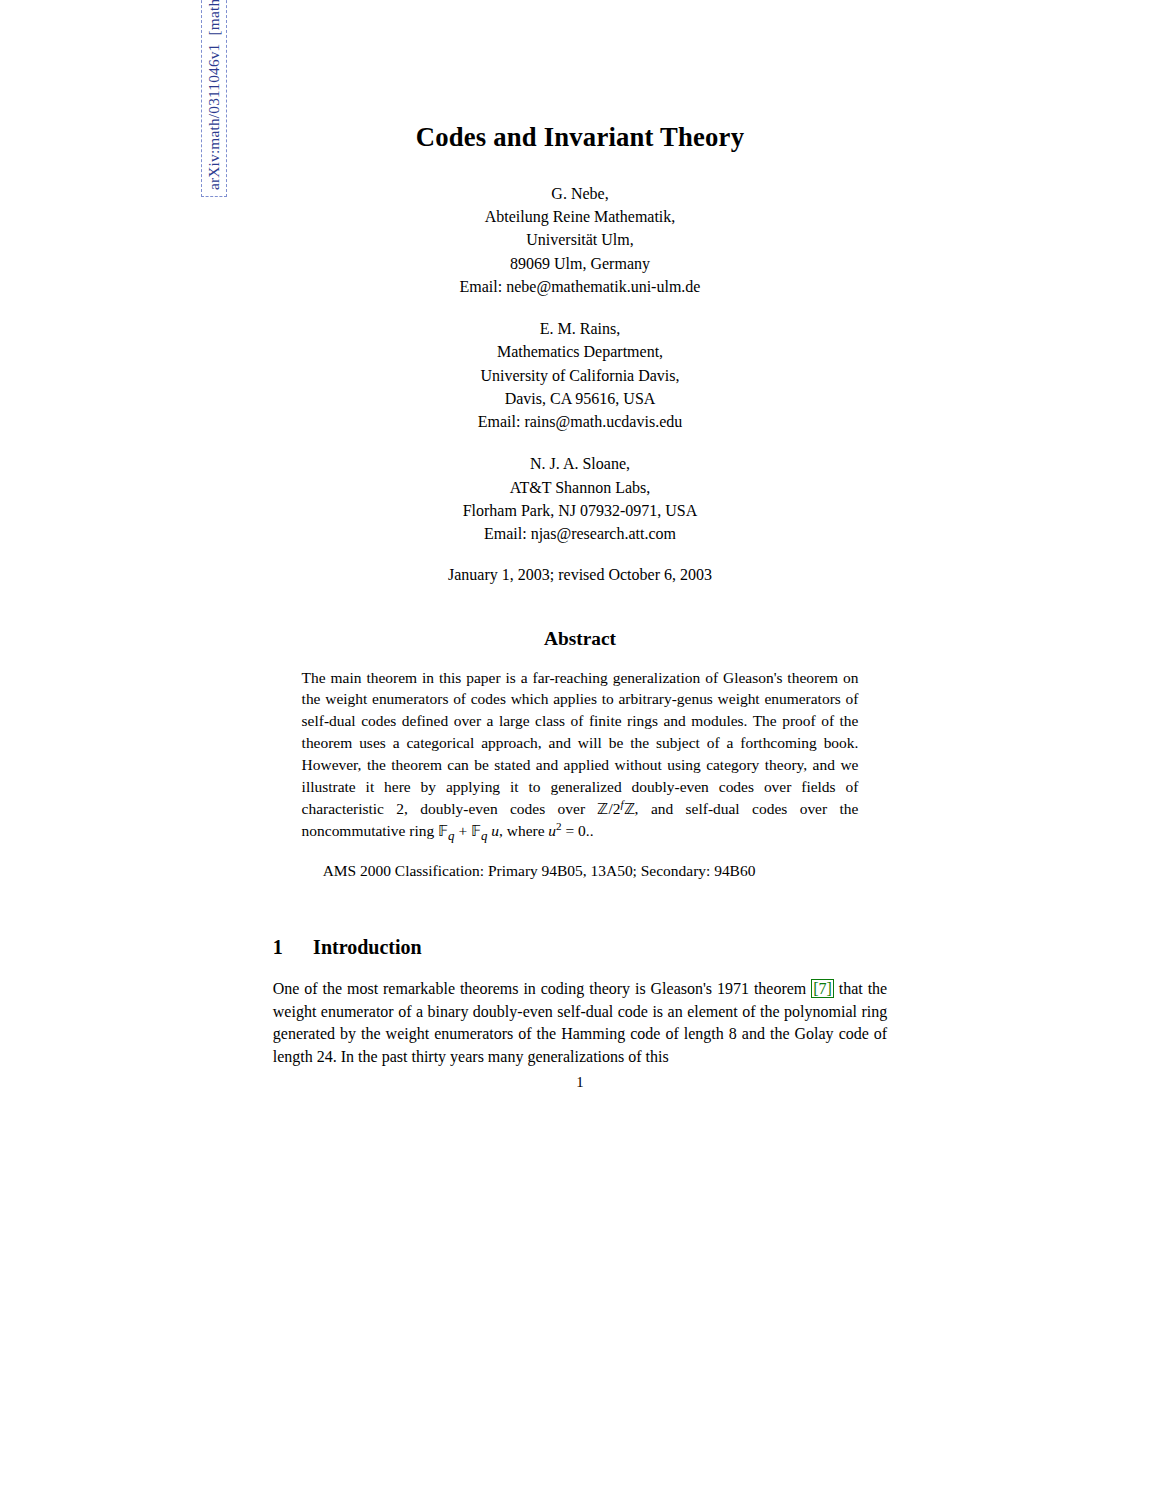arXiv:math/0311046v1 [math.NT] 4 Nov 2003
Codes and Invariant Theory
G. Nebe,
Abteilung Reine Mathematik,
Universität Ulm,
89069 Ulm, Germany
Email: nebe@mathematik.uni-ulm.de
E. M. Rains,
Mathematics Department,
University of California Davis,
Davis, CA 95616, USA
Email: rains@math.ucdavis.edu
N. J. A. Sloane,
AT&T Shannon Labs,
Florham Park, NJ 07932-0971, USA
Email: njas@research.att.com
January 1, 2003; revised October 6, 2003
Abstract
The main theorem in this paper is a far-reaching generalization of Gleason's theorem on the weight enumerators of codes which applies to arbitrary-genus weight enumerators of self-dual codes defined over a large class of finite rings and modules. The proof of the theorem uses a categorical approach, and will be the subject of a forthcoming book. However, the theorem can be stated and applied without using category theory, and we illustrate it here by applying it to generalized doubly-even codes over fields of characteristic 2, doubly-even codes over ℤ/2fℤ, and self-dual codes over the noncommutative ring 𝔽q + 𝔽q u, where u2 = 0..
AMS 2000 Classification: Primary 94B05, 13A50; Secondary: 94B60
1 Introduction
One of the most remarkable theorems in coding theory is Gleason's 1971 theorem [7] that the weight enumerator of a binary doubly-even self-dual code is an element of the polynomial ring generated by the weight enumerators of the Hamming code of length 8 and the Golay code of length 24. In the past thirty years many generalizations of this
1